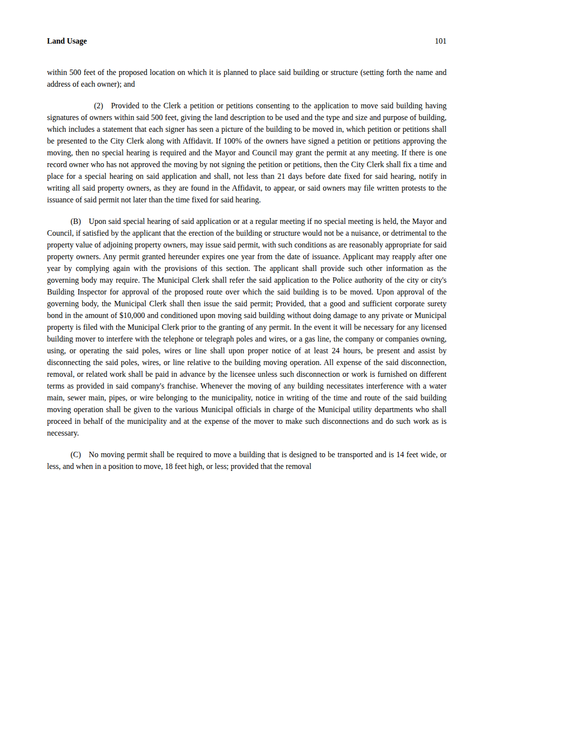Land Usage 101
within 500 feet of the proposed location on which it is planned to place said building or structure (setting forth the name and address of each owner); and
(2) Provided to the Clerk a petition or petitions consenting to the application to move said building having signatures of owners within said 500 feet, giving the land description to be used and the type and size and purpose of building, which includes a statement that each signer has seen a picture of the building to be moved in, which petition or petitions shall be presented to the City Clerk along with Affidavit. If 100% of the owners have signed a petition or petitions approving the moving, then no special hearing is required and the Mayor and Council may grant the permit at any meeting. If there is one record owner who has not approved the moving by not signing the petition or petitions, then the City Clerk shall fix a time and place for a special hearing on said application and shall, not less than 21 days before date fixed for said hearing, notify in writing all said property owners, as they are found in the Affidavit, to appear, or said owners may file written protests to the issuance of said permit not later than the time fixed for said hearing.
(B) Upon said special hearing of said application or at a regular meeting if no special meeting is held, the Mayor and Council, if satisfied by the applicant that the erection of the building or structure would not be a nuisance, or detrimental to the property value of adjoining property owners, may issue said permit, with such conditions as are reasonably appropriate for said property owners. Any permit granted hereunder expires one year from the date of issuance. Applicant may reapply after one year by complying again with the provisions of this section. The applicant shall provide such other information as the governing body may require. The Municipal Clerk shall refer the said application to the Police authority of the city or city's Building Inspector for approval of the proposed route over which the said building is to be moved. Upon approval of the governing body, the Municipal Clerk shall then issue the said permit; Provided, that a good and sufficient corporate surety bond in the amount of $10,000 and conditioned upon moving said building without doing damage to any private or Municipal property is filed with the Municipal Clerk prior to the granting of any permit. In the event it will be necessary for any licensed building mover to interfere with the telephone or telegraph poles and wires, or a gas line, the company or companies owning, using, or operating the said poles, wires or line shall upon proper notice of at least 24 hours, be present and assist by disconnecting the said poles, wires, or line relative to the building moving operation. All expense of the said disconnection, removal, or related work shall be paid in advance by the licensee unless such disconnection or work is furnished on different terms as provided in said company's franchise. Whenever the moving of any building necessitates interference with a water main, sewer main, pipes, or wire belonging to the municipality, notice in writing of the time and route of the said building moving operation shall be given to the various Municipal officials in charge of the Municipal utility departments who shall proceed in behalf of the municipality and at the expense of the mover to make such disconnections and do such work as is necessary.
(C) No moving permit shall be required to move a building that is designed to be transported and is 14 feet wide, or less, and when in a position to move, 18 feet high, or less; provided that the removal